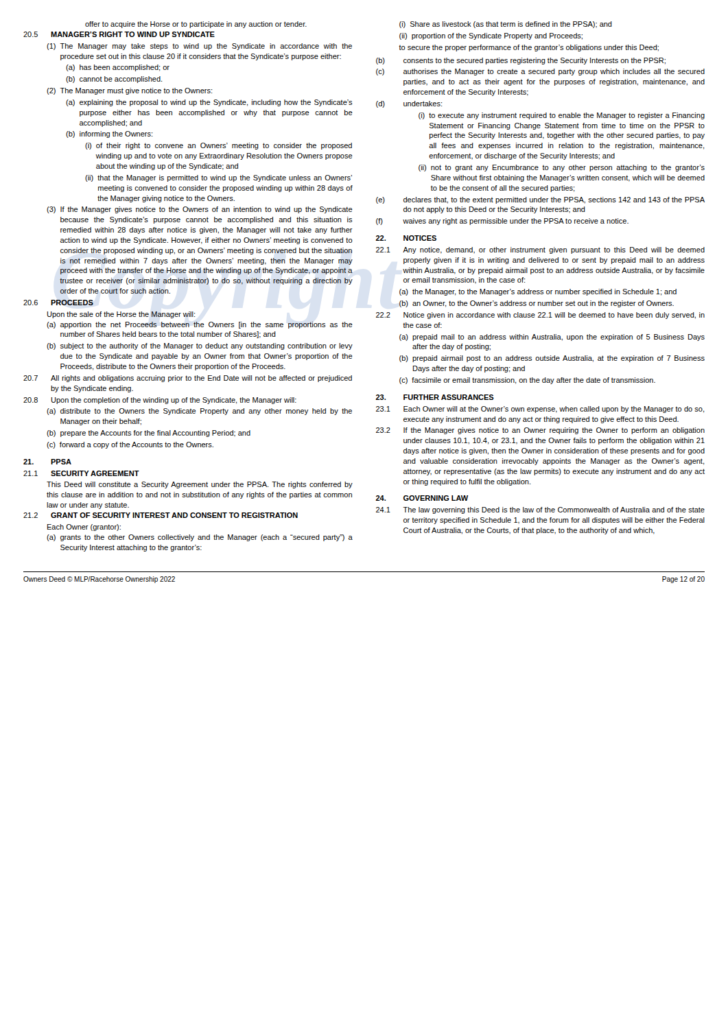Copyright
offer to acquire the Horse or to participate in any auction or tender.
20.5
MANAGER’S RIGHT TO WIND UP SYNDICATE
(1)
The Manager may take steps to wind up the Syndicate in accordance with the procedure set out in this clause 20 if it considers that the Syndicate’s purpose either:
(a)
has been accomplished; or
(b)
cannot be accomplished.
(2)
The Manager must give notice to the Owners:
(a)
explaining the proposal to wind up the Syndicate, including how the Syndicate’s purpose either has been accomplished or why that purpose cannot be accomplished; and
(b)
informing the Owners:
(i)
of their right to convene an Owners’ meeting to consider the proposed winding up and to vote on any Extraordinary Resolution the Owners propose about the winding up of the Syndicate; and
(ii)
that the Manager is permitted to wind up the Syndicate unless an Owners’ meeting is convened to consider the proposed winding up within 28 days of the Manager giving notice to the Owners.
(3)
If the Manager gives notice to the Owners of an intention to wind up the Syndicate because the Syndicate’s purpose cannot be accomplished and this situation is remedied within 28 days after notice is given, the Manager will not take any further action to wind up the Syndicate. However, if either no Owners’ meeting is convened to consider the proposed winding up, or an Owners’ meeting is convened but the situation is not remedied within 7 days after the Owners’ meeting, then the Manager may proceed with the transfer of the Horse and the winding up of the Syndicate, or appoint a trustee or receiver (or similar administrator) to do so, without requiring a direction by order of the court for such action.
20.6
PROCEEDS
Upon the sale of the Horse the Manager will:
(a)
apportion the net Proceeds between the Owners [in the same proportions as the number of Shares held bears to the total number of Shares]; and
(b)
subject to the authority of the Manager to deduct any outstanding contribution or levy due to the Syndicate and payable by an Owner from that Owner’s proportion of the Proceeds, distribute to the Owners their proportion of the Proceeds.
20.7
All rights and obligations accruing prior to the End Date will not be affected or prejudiced by the Syndicate ending.
20.8
Upon the completion of the winding up of the Syndicate, the Manager will:
(a)
distribute to the Owners the Syndicate Property and any other money held by the Manager on their behalf;
(b)
prepare the Accounts for the final Accounting Period; and
(c)
forward a copy of the Accounts to the Owners.
21.
PPSA
21.1
SECURITY AGREEMENT
This Deed will constitute a Security Agreement under the PPSA. The rights conferred by this clause are in addition to and not in substitution of any rights of the parties at common law or under any statute.
21.2
GRANT OF SECURITY INTEREST AND CONSENT TO REGISTRATION
Each Owner (grantor):
(a)
grants to the other Owners collectively and the Manager (each a “secured party”) a Security Interest attaching to the grantor’s:
(i)
Share as livestock (as that term is defined in the PPSA); and
(ii)
proportion of the Syndicate Property and Proceeds;
to secure the proper performance of the grantor’s obligations under this Deed;
(b)
consents to the secured parties registering the Security Interests on the PPSR;
(c)
authorises the Manager to create a secured party group which includes all the secured parties, and to act as their agent for the purposes of registration, maintenance, and enforcement of the Security Interests;
(d)
undertakes:
(i)
to execute any instrument required to enable the Manager to register a Financing Statement or Financing Change Statement from time to time on the PPSR to perfect the Security Interests and, together with the other secured parties, to pay all fees and expenses incurred in relation to the registration, maintenance, enforcement, or discharge of the Security Interests; and
(ii)
not to grant any Encumbrance to any other person attaching to the grantor’s Share without first obtaining the Manager’s written consent, which will be deemed to be the consent of all the secured parties;
(e)
declares that, to the extent permitted under the PPSA, sections 142 and 143 of the PPSA do not apply to this Deed or the Security Interests; and
(f)
waives any right as permissible under the PPSA to receive a notice.
22.
NOTICES
22.1
Any notice, demand, or other instrument given pursuant to this Deed will be deemed properly given if it is in writing and delivered to or sent by prepaid mail to an address within Australia, or by prepaid airmail post to an address outside Australia, or by facsimile or email transmission, in the case of:
(a)
the Manager, to the Manager’s address or number specified in Schedule 1; and
(b)
an Owner, to the Owner’s address or number set out in the register of Owners.
22.2
Notice given in accordance with clause 22.1 will be deemed to have been duly served, in the case of:
(a)
prepaid mail to an address within Australia, upon the expiration of 5 Business Days after the day of posting;
(b)
prepaid airmail post to an address outside Australia, at the expiration of 7 Business Days after the day of posting; and
(c)
facsimile or email transmission, on the day after the date of transmission.
23.
FURTHER ASSURANCES
23.1
Each Owner will at the Owner’s own expense, when called upon by the Manager to do so, execute any instrument and do any act or thing required to give effect to this Deed.
23.2
If the Manager gives notice to an Owner requiring the Owner to perform an obligation under clauses 10.1, 10.4, or 23.1, and the Owner fails to perform the obligation within 21 days after notice is given, then the Owner in consideration of these presents and for good and valuable consideration irrevocably appoints the Manager as the Owner’s agent, attorney, or representative (as the law permits) to execute any instrument and do any act or thing required to fulfil the obligation.
24.
GOVERNING LAW
24.1
The law governing this Deed is the law of the Commonwealth of Australia and of the state or territory specified in Schedule 1, and the forum for all disputes will be either the Federal Court of Australia, or the Courts, of that place, to the authority of and which,
Owners Deed © MLP/Racehorse Ownership 2022
Page 12 of 20